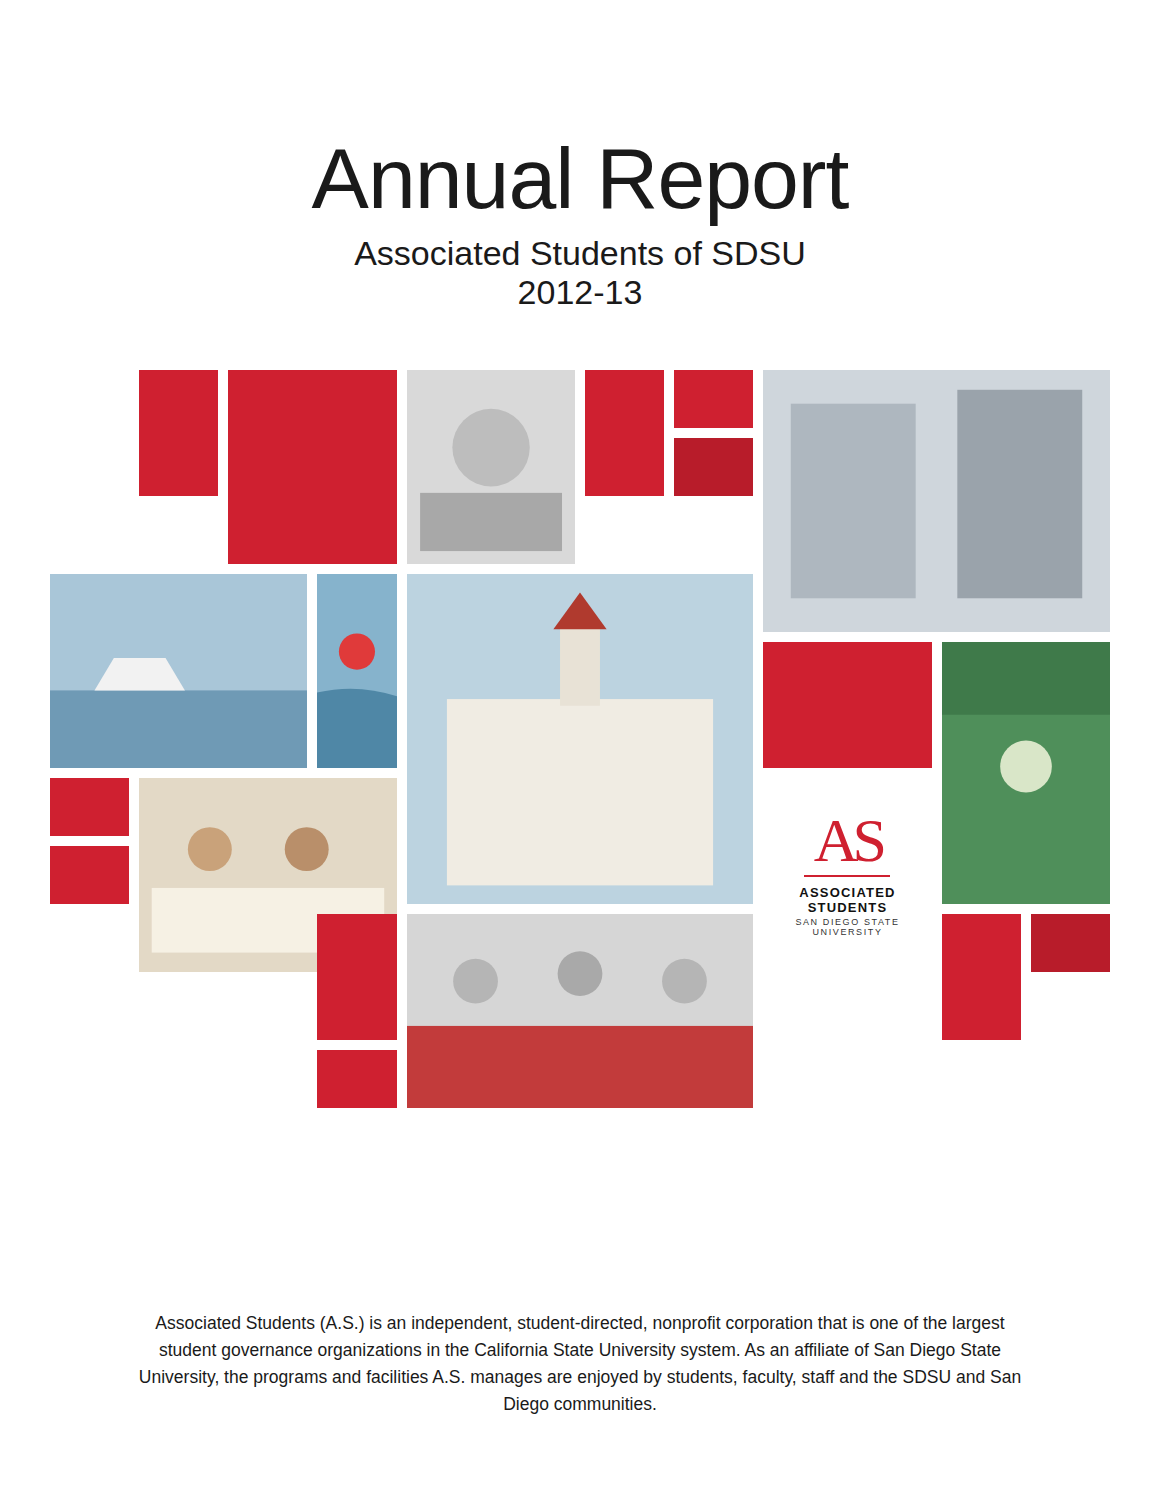Annual Report
Associated Students of SDSU 2012-13
AS
ASSOCIATED STUDENTS
SAN DIEGO STATE UNIVERSITY
Associated Students (A.S.) is an independent, student-directed, nonprofit corporation that is one of the largest student governance organizations in the California State University system. As an affiliate of San Diego State University, the programs and facilities A.S. manages are enjoyed by students, faculty, staff and the SDSU and San Diego communities.